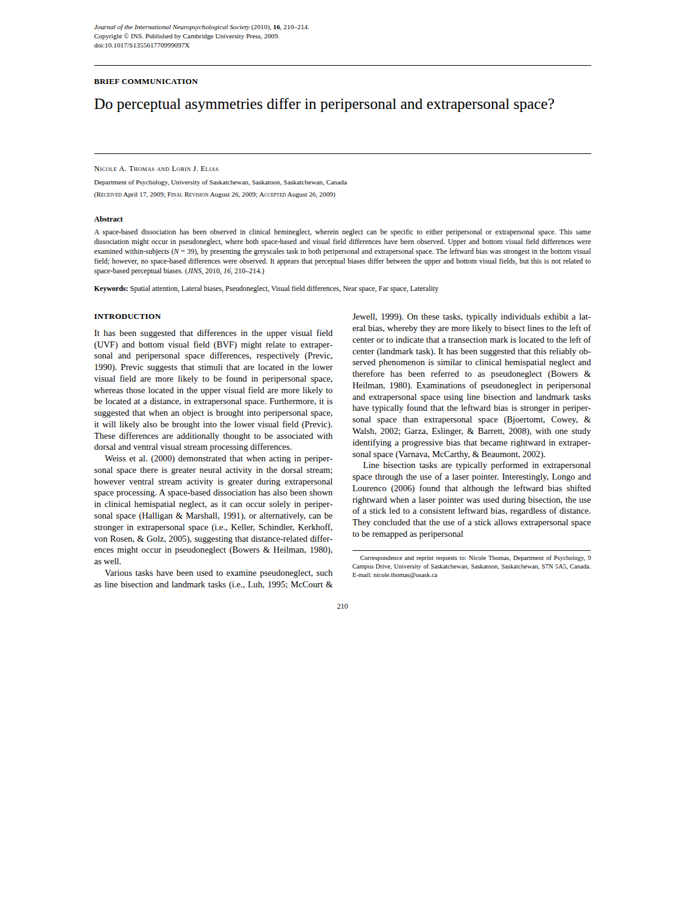Journal of the International Neuropsychological Society (2010), 16, 210–214.
Copyright © INS. Published by Cambridge University Press, 2009.
doi:10.1017/S135561770999097X
BRIEF COMMUNICATION
Do perceptual asymmetries differ in peripersonal and extrapersonal space?
Nicole A. Thomas and Lorin J. Elias
Department of Psychology, University of Saskatchewan, Saskatoon, Saskatchewan, Canada
(Received April 17, 2009; Final Revision August 26, 2009; Accepted August 26, 2009)
Abstract
A space-based dissociation has been observed in clinical hemineglect, wherein neglect can be specific to either peripersonal or extrapersonal space. This same dissociation might occur in pseudoneglect, where both space-based and visual field differences have been observed. Upper and bottom visual field differences were examined within-subjects (N = 39), by presenting the greyscales task in both peripersonal and extrapersonal space. The leftward bias was strongest in the bottom visual field; however, no space-based differences were observed. It appears that perceptual biases differ between the upper and bottom visual fields, but this is not related to space-based perceptual biases. (JINS, 2010, 16, 210–214.)
Keywords: Spatial attention, Lateral biases, Pseudoneglect, Visual field differences, Near space, Far space, Laterality
INTRODUCTION
It has been suggested that differences in the upper visual field (UVF) and bottom visual field (BVF) might relate to extrapersonal and peripersonal space differences, respectively (Previc, 1990). Previc suggests that stimuli that are located in the lower visual field are more likely to be found in peripersonal space, whereas those located in the upper visual field are more likely to be located at a distance, in extrapersonal space. Furthermore, it is suggested that when an object is brought into peripersonal space, it will likely also be brought into the lower visual field (Previc). These differences are additionally thought to be associated with dorsal and ventral visual stream processing differences.
Weiss et al. (2000) demonstrated that when acting in peripersonal space there is greater neural activity in the dorsal stream; however ventral stream activity is greater during extrapersonal space processing. A space-based dissociation has also been shown in clinical hemispatial neglect, as it can occur solely in peripersonal space (Halligan & Marshall, 1991), or alternatively, can be stronger in extrapersonal space (i.e., Keller, Schindler, Kerkhoff, von Rosen, & Golz, 2005), suggesting that distance-related differences might occur in pseudoneglect (Bowers & Heilman, 1980), as well.
Various tasks have been used to examine pseudoneglect, such as line bisection and landmark tasks (i.e., Luh, 1995; McCourt & Jewell, 1999). On these tasks, typically individuals exhibit a lateral bias, whereby they are more likely to bisect lines to the left of center or to indicate that a transection mark is located to the left of center (landmark task). It has been suggested that this reliably observed phenomenon is similar to clinical hemispatial neglect and therefore has been referred to as pseudoneglect (Bowers & Heilman, 1980). Examinations of pseudoneglect in peripersonal and extrapersonal space using line bisection and landmark tasks have typically found that the leftward bias is stronger in peripersonal space than extrapersonal space (Bjoertomt, Cowey, & Walsh, 2002; Garza, Eslinger, & Barrett, 2008), with one study identifying a progressive bias that became rightward in extrapersonal space (Varnava, McCarthy, & Beaumont, 2002).
Line bisection tasks are typically performed in extrapersonal space through the use of a laser pointer. Interestingly, Longo and Lourenco (2006) found that although the leftward bias shifted rightward when a laser pointer was used during bisection, the use of a stick led to a consistent leftward bias, regardless of distance. They concluded that the use of a stick allows extrapersonal space to be remapped as peripersonal
Correspondence and reprint requests to: Nicole Thomas, Department of Psychology, 9 Campus Drive, University of Saskatchewan, Saskatoon, Saskatchewan, S7N 5A5, Canada. E-mail: nicole.thomas@usask.ca
210